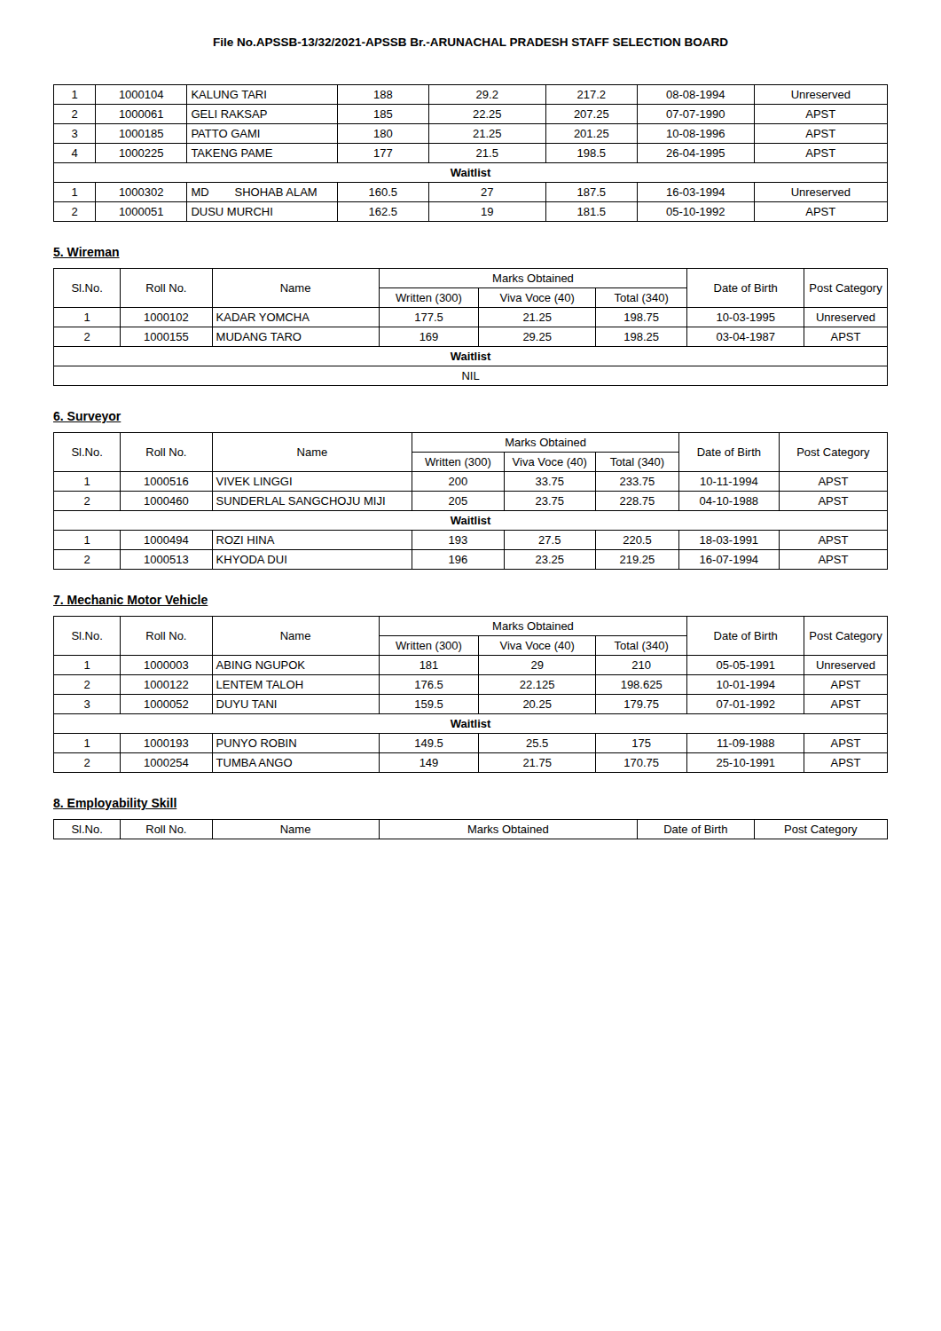File No.APSSB-13/32/2021-APSSB Br.-ARUNACHAL PRADESH STAFF SELECTION BOARD
| 1 | 1000104 | KALUNG TARI | 188 | 29.2 | 217.2 | 08-08-1994 | Unreserved |
| 2 | 1000061 | GELI RAKSAP | 185 | 22.25 | 207.25 | 07-07-1990 | APST |
| 3 | 1000185 | PATTO GAMI | 180 | 21.25 | 201.25 | 10-08-1996 | APST |
| 4 | 1000225 | TAKENG PAME | 177 | 21.5 | 198.5 | 26-04-1995 | APST |
| Waitlist |
| 1 | 1000302 | MD SHOHAB ALAM | 160.5 | 27 | 187.5 | 16-03-1994 | Unreserved |
| 2 | 1000051 | DUSU MURCHI | 162.5 | 19 | 181.5 | 05-10-1992 | APST |
5. Wireman
| Sl.No. | Roll No. | Name | Marks Obtained | Date of Birth | Post Category |
| Written (300) | Viva Voce (40) | Total (340) |
| 1 | 1000102 | KADAR YOMCHA | 177.5 | 21.25 | 198.75 | 10-03-1995 | Unreserved |
| 2 | 1000155 | MUDANG TARO | 169 | 29.25 | 198.25 | 03-04-1987 | APST |
| Waitlist |
| NIL |
6. Surveyor
| Sl.No. | Roll No. | Name | Marks Obtained | Date of Birth | Post Category |
| Written (300) | Viva Voce (40) | Total (340) |
| 1 | 1000516 | VIVEK LINGGI | 200 | 33.75 | 233.75 | 10-11-1994 | APST |
| 2 | 1000460 | SUNDERLAL SANGCHOJU MIJI | 205 | 23.75 | 228.75 | 04-10-1988 | APST |
| Waitlist |
| 1 | 1000494 | ROZI HINA | 193 | 27.5 | 220.5 | 18-03-1991 | APST |
| 2 | 1000513 | KHYODA DUI | 196 | 23.25 | 219.25 | 16-07-1994 | APST |
7. Mechanic Motor Vehicle
| Sl.No. | Roll No. | Name | Marks Obtained | Date of Birth | Post Category |
| Written (300) | Viva Voce (40) | Total (340) |
| 1 | 1000003 | ABING NGUPOK | 181 | 29 | 210 | 05-05-1991 | Unreserved |
| 2 | 1000122 | LENTEM TALOH | 176.5 | 22.125 | 198.625 | 10-01-1994 | APST |
| 3 | 1000052 | DUYU TANI | 159.5 | 20.25 | 179.75 | 07-01-1992 | APST |
| Waitlist |
| 1 | 1000193 | PUNYO ROBIN | 149.5 | 25.5 | 175 | 11-09-1988 | APST |
| 2 | 1000254 | TUMBA ANGO | 149 | 21.75 | 170.75 | 25-10-1991 | APST |
8. Employability Skill
| Sl.No. | Roll No. | Name | Marks Obtained | Date of Birth | Post Category |